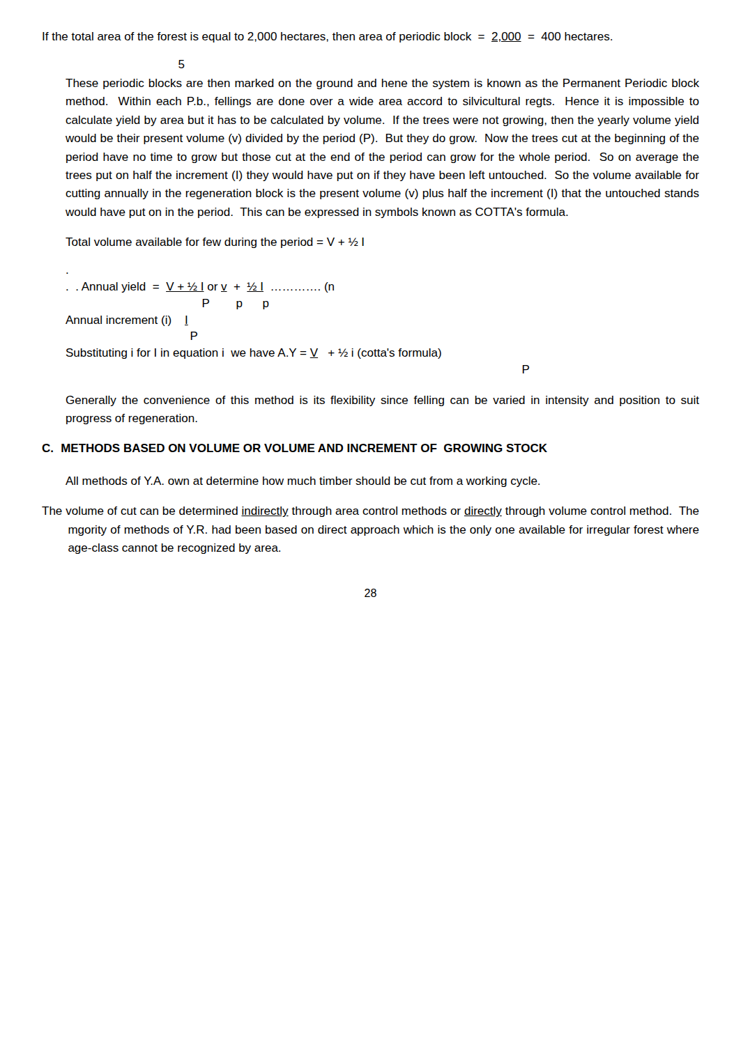If the total area of the forest is equal to 2,000 hectares, then area of periodic block = 2,000 = 400 hectares.
5
These periodic blocks are then marked on the ground and hene the system is known as the Permanent Periodic block method. Within each P.b., fellings are done over a wide area accord to silvicultural regts. Hence it is impossible to calculate yield by area but it has to be calculated by volume. If the trees were not growing, then the yearly volume yield would be their present volume (v) divided by the period (P). But they do grow. Now the trees cut at the beginning of the period have no time to grow but those cut at the end of the period can grow for the whole period. So on average the trees put on half the increment (I) they would have put on if they have been left untouched. So the volume available for cutting annually in the regeneration block is the present volume (v) plus half the increment (I) that the untouched stands would have put on in the period. This can be expressed in symbols known as COTTA's formula.
Total volume available for few during the period = V + ½ I
.
. . Annual yield = V + ½ I or v + ½ I …………. (n
P p p
Annual increment (i) I
P
Substituting i for I in equation i we have A.Y = V + ½ i (cotta's formula)
P
Generally the convenience of this method is its flexibility since felling can be varied in intensity and position to suit progress of regeneration.
C. METHODS BASED ON VOLUME OR VOLUME AND INCREMENT OF GROWING STOCK
All methods of Y.A. own at determine how much timber should be cut from a working cycle.
The volume of cut can be determined indirectly through area control methods or directly through volume control method. The mgority of methods of Y.R. had been based on direct approach which is the only one available for irregular forest where age-class cannot be recognized by area.
28